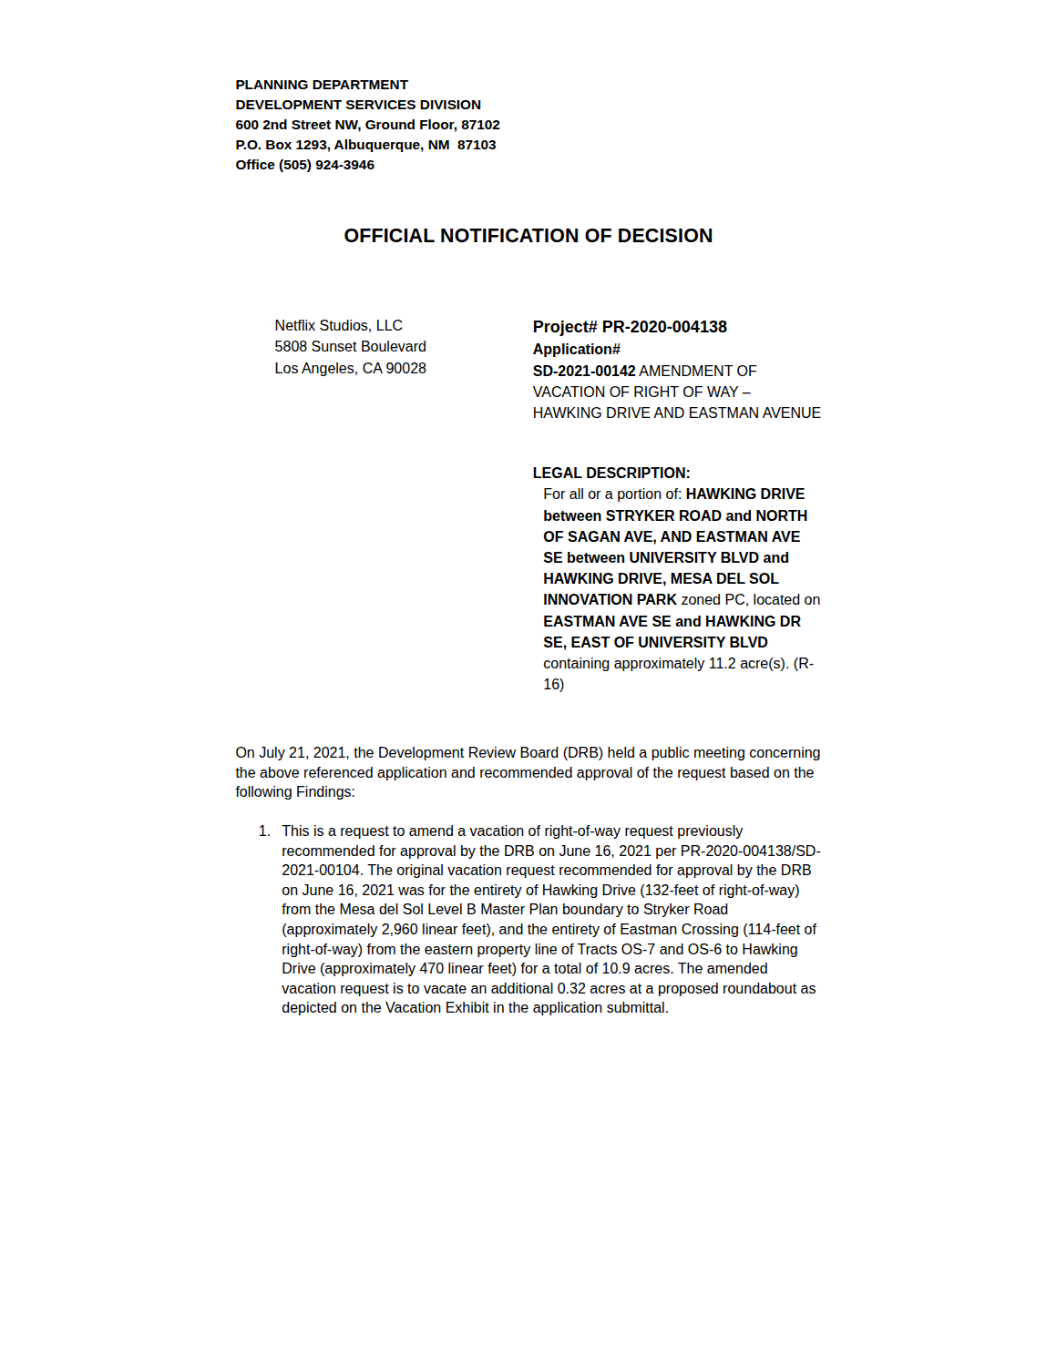PLANNING DEPARTMENT
DEVELOPMENT SERVICES DIVISION
600 2nd Street NW, Ground Floor, 87102
P.O. Box 1293, Albuquerque, NM 87103
Office (505) 924-3946
OFFICIAL NOTIFICATION OF DECISION
Netflix Studios, LLC
5808 Sunset Boulevard
Los Angeles, CA 90028
Project# PR-2020-004138
Application#
SD-2021-00142 AMENDMENT OF VACATION OF RIGHT OF WAY – HAWKING DRIVE AND EASTMAN AVENUE
LEGAL DESCRIPTION:
For all or a portion of: HAWKING DRIVE between STRYKER ROAD and NORTH OF SAGAN AVE, AND EASTMAN AVE SE between UNIVERSITY BLVD and HAWKING DRIVE, MESA DEL SOL INNOVATION PARK zoned PC, located on EASTMAN AVE SE and HAWKING DR SE, EAST OF UNIVERSITY BLVD containing approximately 11.2 acre(s). (R-16)
On July 21, 2021, the Development Review Board (DRB) held a public meeting concerning the above referenced application and recommended approval of the request based on the following Findings:
This is a request to amend a vacation of right-of-way request previously recommended for approval by the DRB on June 16, 2021 per PR-2020-004138/SD-2021-00104. The original vacation request recommended for approval by the DRB on June 16, 2021 was for the entirety of Hawking Drive (132-feet of right-of-way) from the Mesa del Sol Level B Master Plan boundary to Stryker Road (approximately 2,960 linear feet), and the entirety of Eastman Crossing (114-feet of right-of-way) from the eastern property line of Tracts OS-7 and OS-6 to Hawking Drive (approximately 470 linear feet) for a total of 10.9 acres. The amended vacation request is to vacate an additional 0.32 acres at a proposed roundabout as depicted on the Vacation Exhibit in the application submittal.